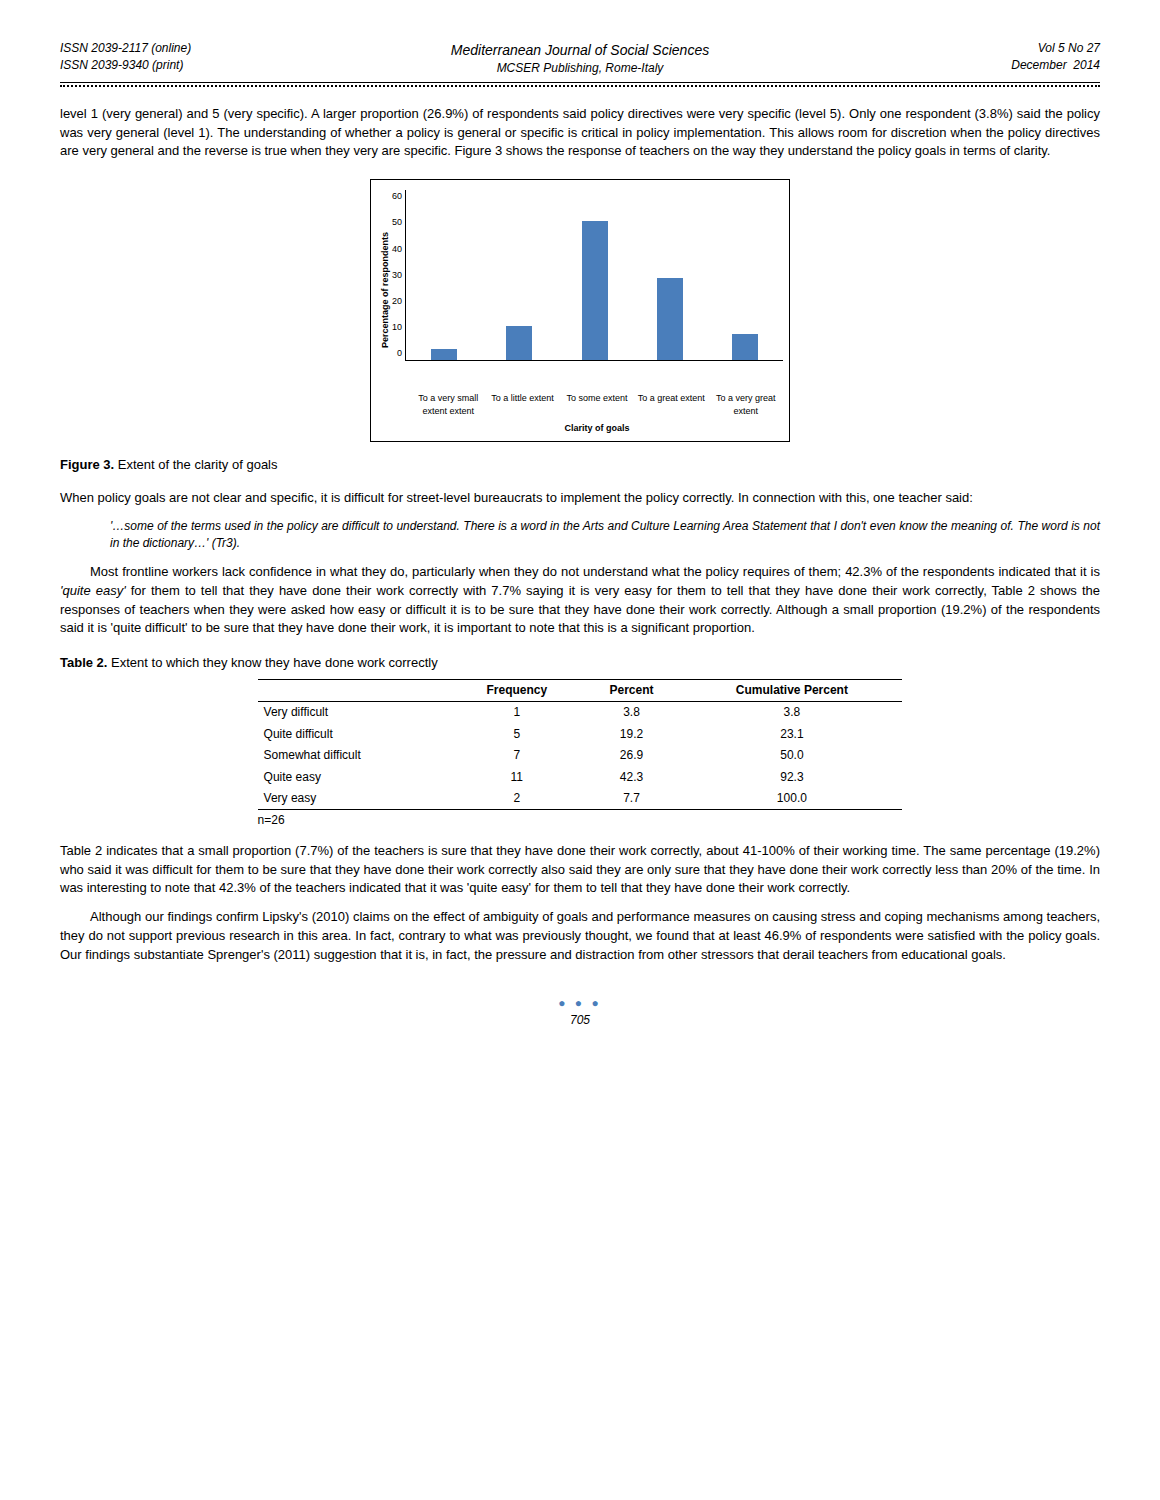ISSN 2039-2117 (online)
ISSN 2039-9340 (print)
Mediterranean Journal of Social Sciences
MCSER Publishing, Rome-Italy
Vol 5 No 27
December 2014
level 1 (very general) and 5 (very specific). A larger proportion (26.9%) of respondents said policy directives were very specific (level 5). Only one respondent (3.8%) said the policy was very general (level 1). The understanding of whether a policy is general or specific is critical in policy implementation. This allows room for discretion when the policy directives are very general and the reverse is true when they very are specific. Figure 3 shows the response of teachers on the way they understand the policy goals in terms of clarity.
Percentage of respondents
60
50
40
30
20
10
0
To a very small extent extent
To a little extent
To some extent
To a great extent
To a very great extent
Clarity of goals
Figure 3. Extent of the clarity of goals
When policy goals are not clear and specific, it is difficult for street-level bureaucrats to implement the policy correctly. In connection with this, one teacher said:
'…some of the terms used in the policy are difficult to understand. There is a word in the Arts and Culture Learning Area Statement that I don't even know the meaning of. The word is not in the dictionary…' (Tr3).
Most frontline workers lack confidence in what they do, particularly when they do not understand what the policy requires of them; 42.3% of the respondents indicated that it is 'quite easy' for them to tell that they have done their work correctly with 7.7% saying it is very easy for them to tell that they have done their work correctly, Table 2 shows the responses of teachers when they were asked how easy or difficult it is to be sure that they have done their work correctly. Although a small proportion (19.2%) of the respondents said it is 'quite difficult' to be sure that they have done their work, it is important to note that this is a significant proportion.
Table 2. Extent to which they know they have done work correctly
| | Frequency | Percent | Cumulative Percent |
| --- | --- | --- | --- |
| Very difficult | 1 | 3.8 | 3.8 |
| Quite difficult | 5 | 19.2 | 23.1 |
| Somewhat difficult | 7 | 26.9 | 50.0 |
| Quite easy | 11 | 42.3 | 92.3 |
| Very easy | 2 | 7.7 | 100.0 |
n=26
Table 2 indicates that a small proportion (7.7%) of the teachers is sure that they have done their work correctly, about 41-100% of their working time. The same percentage (19.2%) who said it was difficult for them to be sure that they have done their work correctly also said they are only sure that they have done their work correctly less than 20% of the time. In was interesting to note that 42.3% of the teachers indicated that it was 'quite easy' for them to tell that they have done their work correctly.
Although our findings confirm Lipsky's (2010) claims on the effect of ambiguity of goals and performance measures on causing stress and coping mechanisms among teachers, they do not support previous research in this area. In fact, contrary to what was previously thought, we found that at least 46.9% of respondents were satisfied with the policy goals. Our findings substantiate Sprenger's (2011) suggestion that it is, in fact, the pressure and distraction from other stressors that derail teachers from educational goals.
● ● ●
705